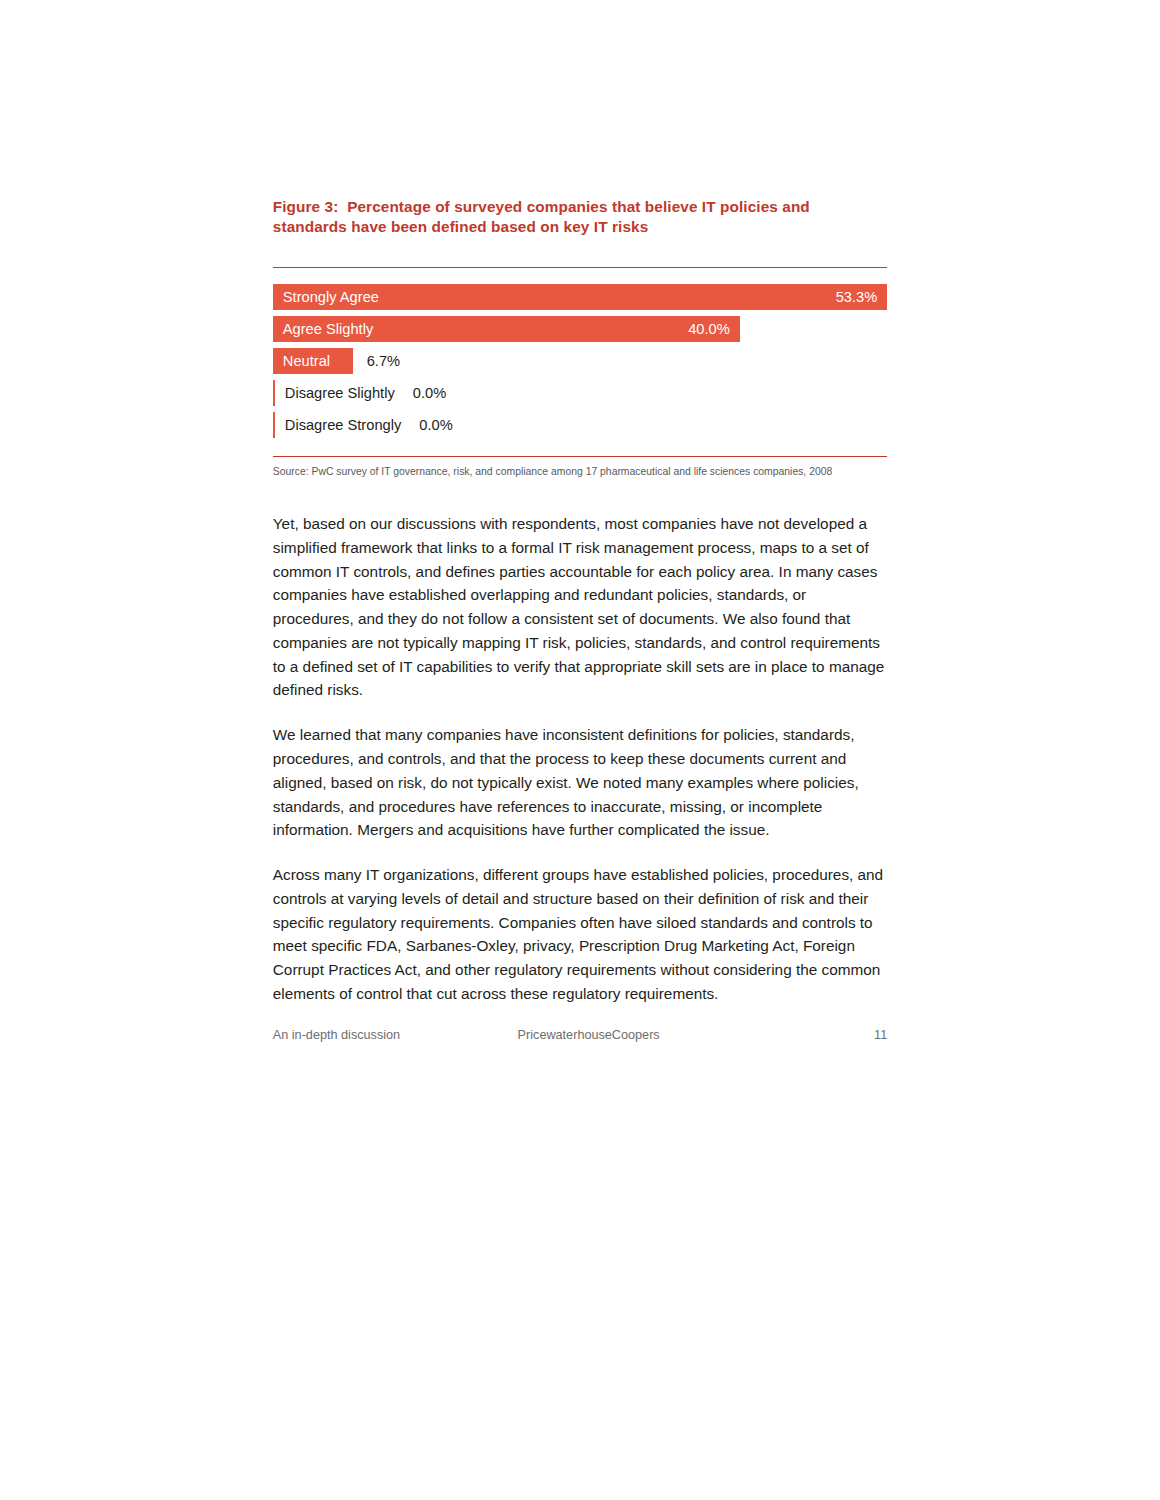Figure 3: Percentage of surveyed companies that believe IT policies and standards have been defined based on key IT risks
Strongly Agree 53.3%
Agree Slightly 40.0%
Neutral
6.7%
Disagree Slightly0.0%
Disagree Strongly0.0%
Source: PwC survey of IT governance, risk, and compliance among 17 pharmaceutical and life sciences companies, 2008
Yet, based on our discussions with respondents, most companies have not developed a simplified framework that links to a formal IT risk management process, maps to a set of common IT controls, and defines parties accountable for each policy area. In many cases companies have established overlapping and redundant policies, standards, or procedures, and they do not follow a consistent set of documents. We also found that companies are not typically mapping IT risk, policies, standards, and control requirements to a defined set of IT capabilities to verify that appropriate skill sets are in place to manage defined risks.
We learned that many companies have inconsistent definitions for policies, standards, procedures, and controls, and that the process to keep these documents current and aligned, based on risk, do not typically exist. We noted many examples where policies, standards, and procedures have references to inaccurate, missing, or incomplete information. Mergers and acquisitions have further complicated the issue.
Across many IT organizations, different groups have established policies, procedures, and controls at varying levels of detail and structure based on their definition of risk and their specific regulatory requirements. Companies often have siloed standards and controls to meet specific FDA, Sarbanes-Oxley, privacy, Prescription Drug Marketing Act, Foreign Corrupt Practices Act, and other regulatory requirements without considering the common elements of control that cut across these regulatory requirements.
An in-depth discussion
PricewaterhouseCoopers
11